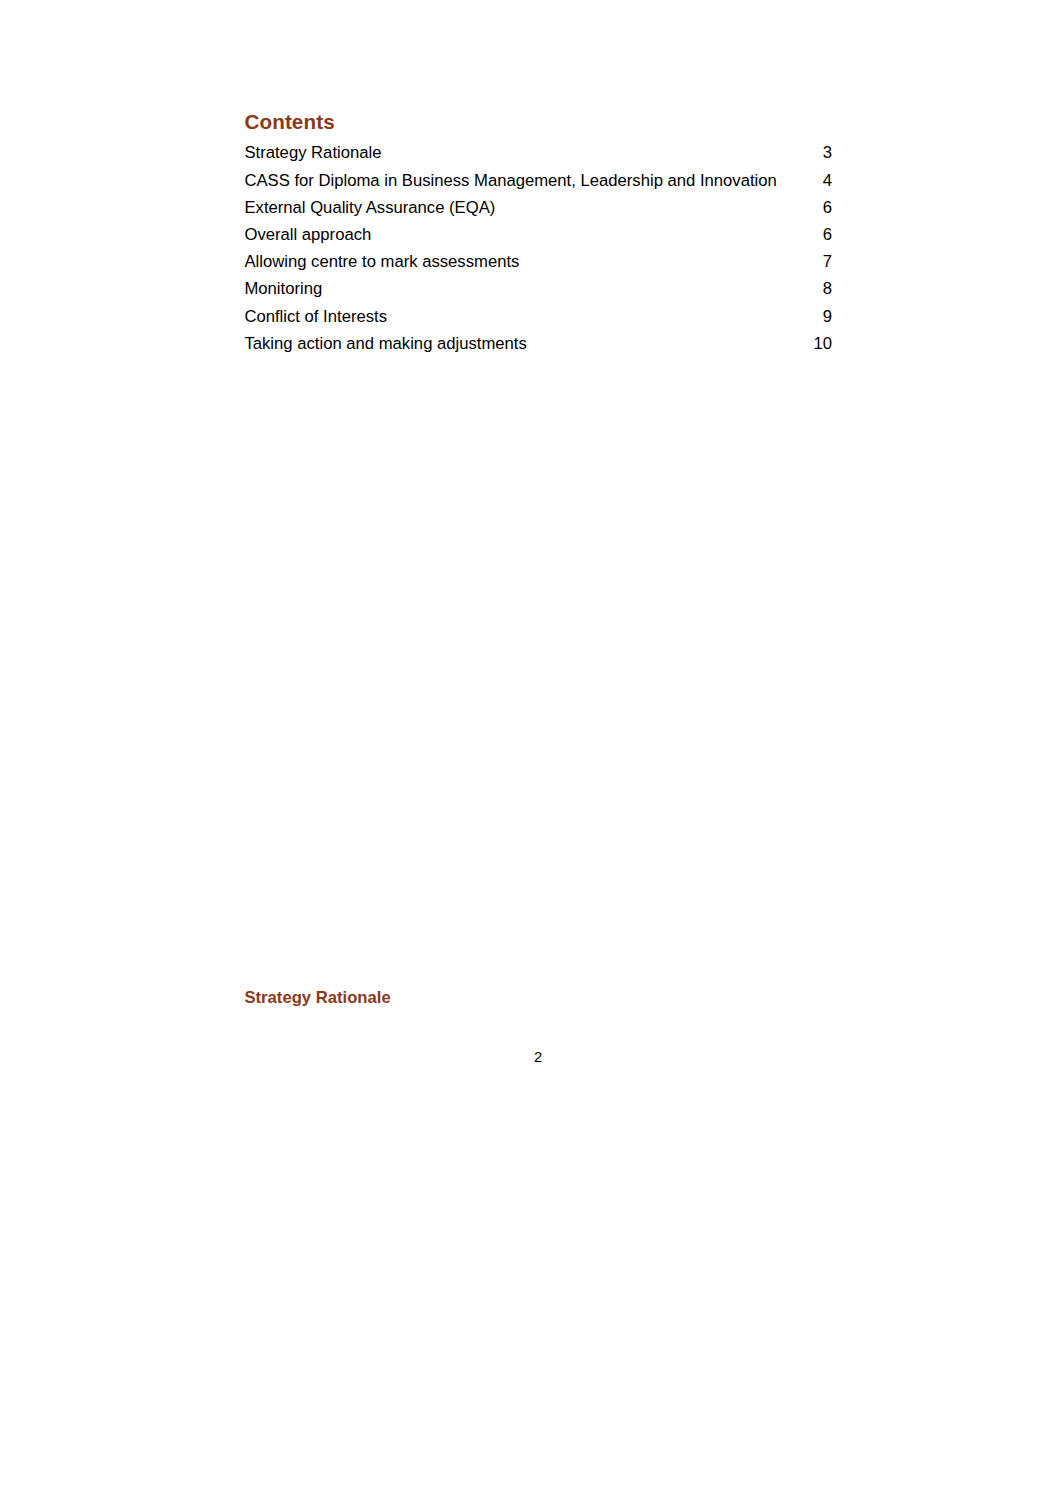Contents
| Strategy Rationale | 3 |
| CASS for Diploma in Business Management, Leadership and Innovation | 4 |
| External Quality Assurance (EQA) | 6 |
| Overall approach | 6 |
| Allowing centre to mark assessments | 7 |
| Monitoring | 8 |
| Conflict of Interests | 9 |
| Taking action and making adjustments | 10 |
Strategy Rationale
2